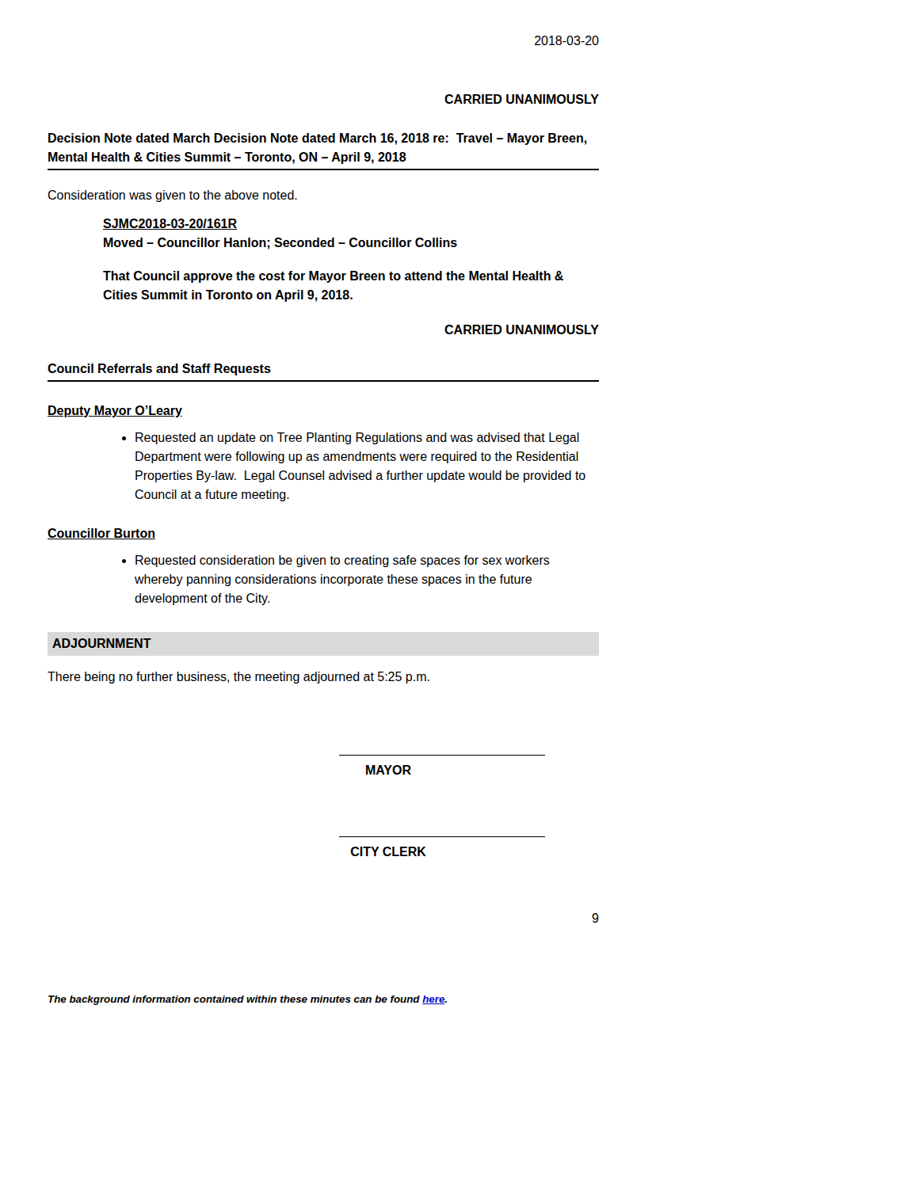2018-03-20
CARRIED UNANIMOUSLY
Decision Note dated March Decision Note dated March 16, 2018 re: Travel – Mayor Breen, Mental Health & Cities Summit – Toronto, ON – April 9, 2018
Consideration was given to the above noted.
SJMC2018-03-20/161R
Moved – Councillor Hanlon; Seconded – Councillor Collins
That Council approve the cost for Mayor Breen to attend the Mental Health & Cities Summit in Toronto on April 9, 2018.
CARRIED UNANIMOUSLY
Council Referrals and Staff Requests
Deputy Mayor O’Leary
Requested an update on Tree Planting Regulations and was advised that Legal Department were following up as amendments were required to the Residential Properties By-law. Legal Counsel advised a further update would be provided to Council at a future meeting.
Councillor Burton
Requested consideration be given to creating safe spaces for sex workers whereby panning considerations incorporate these spaces in the future development of the City.
ADJOURNMENT
There being no further business, the meeting adjourned at 5:25 p.m.
MAYOR
CITY CLERK
9
The background information contained within these minutes can be found here.